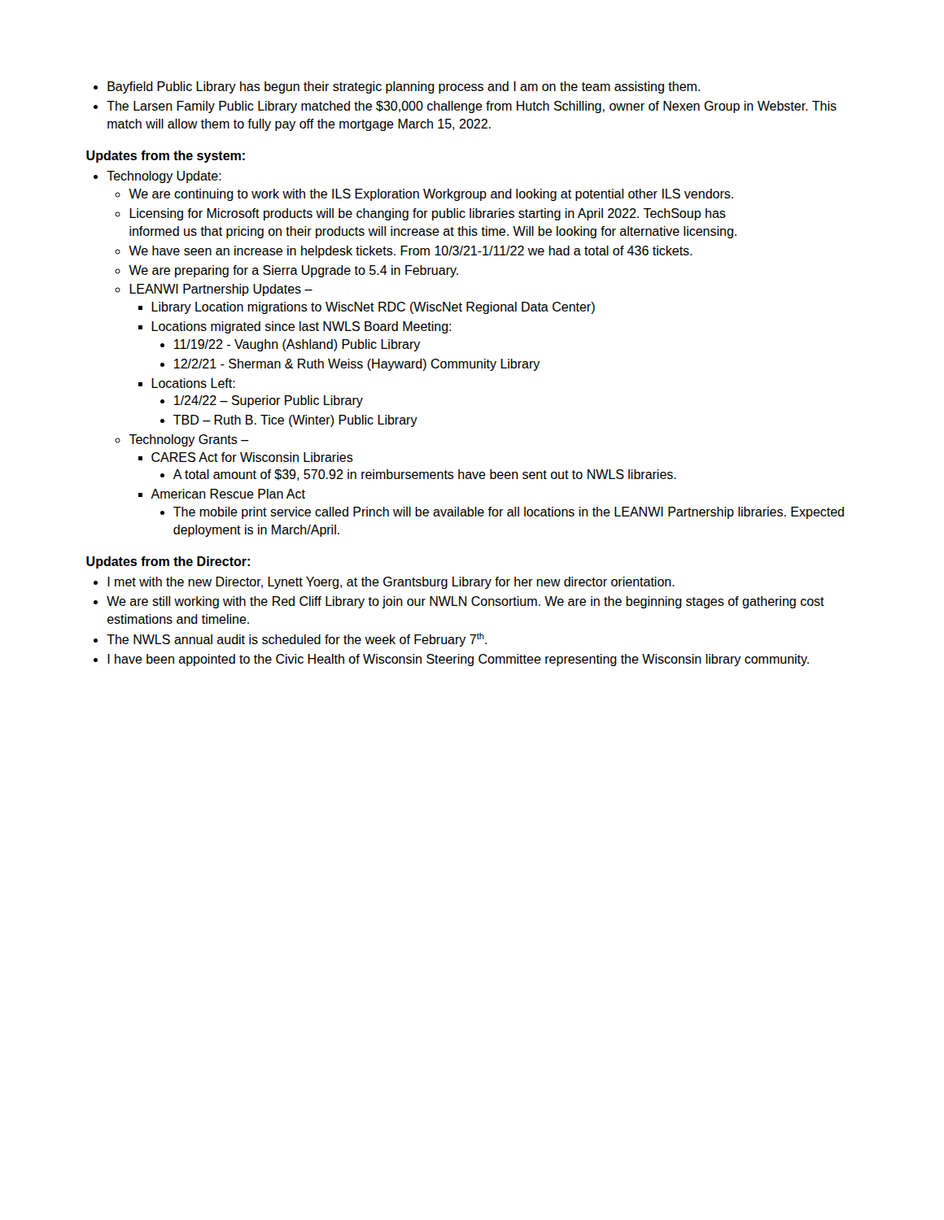Bayfield Public Library has begun their strategic planning process and I am on the team assisting them.
The Larsen Family Public Library matched the $30,000 challenge from Hutch Schilling, owner of Nexen Group in Webster. This match will allow them to fully pay off the mortgage March 15, 2022.
Updates from the system:
Technology Update:
We are continuing to work with the ILS Exploration Workgroup and looking at potential other ILS vendors.
Licensing for Microsoft products will be changing for public libraries starting in April 2022. TechSoup has
informed us that pricing on their products will increase at this time. Will be looking for alternative licensing.
We have seen an increase in helpdesk tickets. From 10/3/21-1/11/22 we had a total of 436 tickets.
We are preparing for a Sierra Upgrade to 5.4 in February.
LEANWI Partnership Updates –
Library Location migrations to WiscNet RDC (WiscNet Regional Data Center)
Locations migrated since last NWLS Board Meeting:
11/19/22 - Vaughn (Ashland) Public Library
12/2/21 - Sherman & Ruth Weiss (Hayward) Community Library
Locations Left:
1/24/22 – Superior Public Library
TBD – Ruth B. Tice (Winter) Public Library
Technology Grants –
CARES Act for Wisconsin Libraries
A total amount of $39, 570.92 in reimbursements have been sent out to NWLS libraries.
American Rescue Plan Act
The mobile print service called Princh will be available for all locations in the LEANWI Partnership libraries. Expected deployment is in March/April.
Updates from the Director:
I met with the new Director, Lynett Yoerg, at the Grantsburg Library for her new director orientation.
We are still working with the Red Cliff Library to join our NWLN Consortium. We are in the beginning stages of gathering cost estimations and timeline.
The NWLS annual audit is scheduled for the week of February 7th.
I have been appointed to the Civic Health of Wisconsin Steering Committee representing the Wisconsin library community.